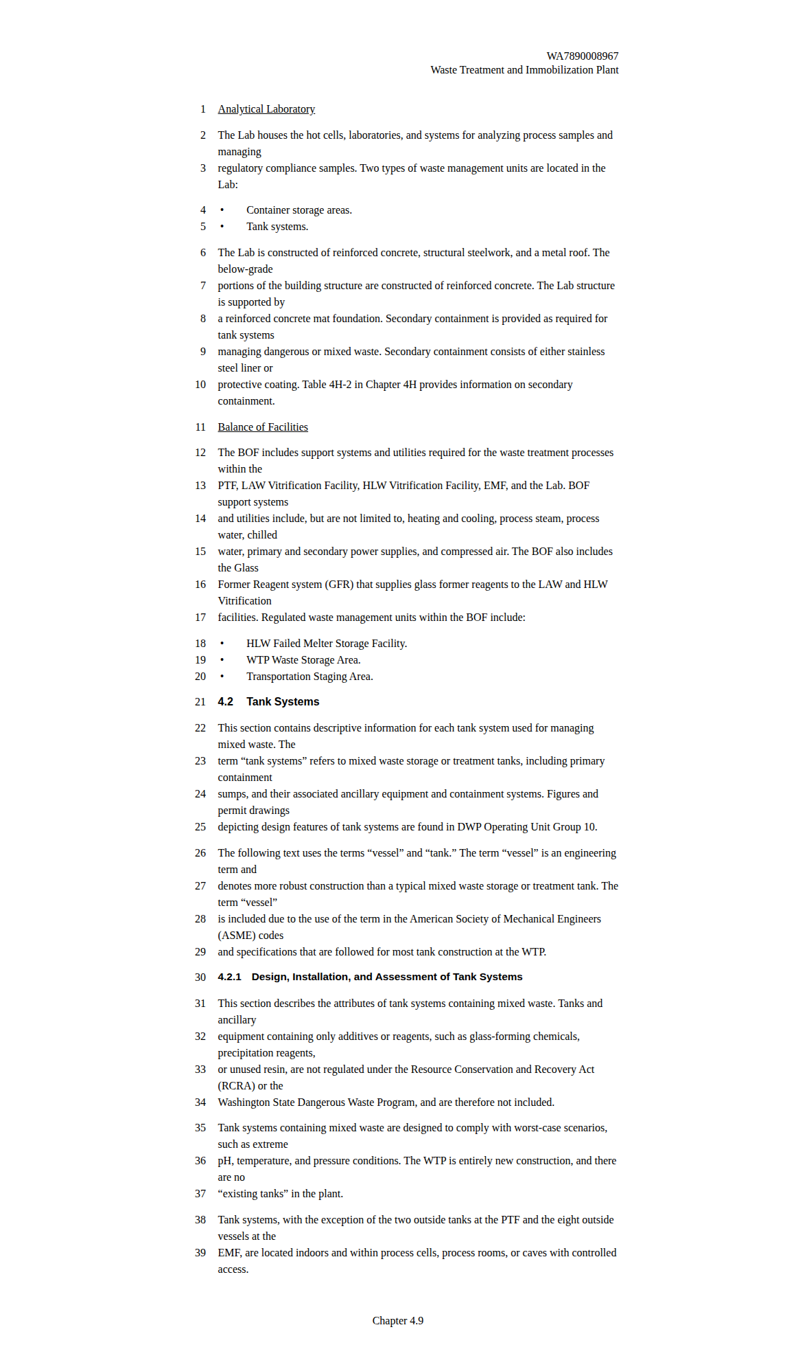WA7890008967
Waste Treatment and Immobilization Plant
1
Analytical Laboratory
2
The Lab houses the hot cells, laboratories, and systems for analyzing process samples and managing
3
regulatory compliance samples. Two types of waste management units are located in the Lab:
4
Container storage areas.
5
Tank systems.
6
The Lab is constructed of reinforced concrete, structural steelwork, and a metal roof. The below-grade
7
portions of the building structure are constructed of reinforced concrete. The Lab structure is supported by
8
a reinforced concrete mat foundation. Secondary containment is provided as required for tank systems
9
managing dangerous or mixed waste. Secondary containment consists of either stainless steel liner or
10
protective coating. Table 4H-2 in Chapter 4H provides information on secondary containment.
11
Balance of Facilities
12
The BOF includes support systems and utilities required for the waste treatment processes within the
13
PTF, LAW Vitrification Facility, HLW Vitrification Facility, EMF, and the Lab. BOF support systems
14
and utilities include, but are not limited to, heating and cooling, process steam, process water, chilled
15
water, primary and secondary power supplies, and compressed air. The BOF also includes the Glass
16
Former Reagent system (GFR) that supplies glass former reagents to the LAW and HLW Vitrification
17
facilities. Regulated waste management units within the BOF include:
18
HLW Failed Melter Storage Facility.
19
WTP Waste Storage Area.
20
Transportation Staging Area.
21
4.2 Tank Systems
22
This section contains descriptive information for each tank system used for managing mixed waste. The
23
term “tank systems” refers to mixed waste storage or treatment tanks, including primary containment
24
sumps, and their associated ancillary equipment and containment systems. Figures and permit drawings
25
depicting design features of tank systems are found in DWP Operating Unit Group 10.
26
The following text uses the terms “vessel” and “tank.” The term “vessel” is an engineering term and
27
denotes more robust construction than a typical mixed waste storage or treatment tank. The term “vessel”
28
is included due to the use of the term in the American Society of Mechanical Engineers (ASME) codes
29
and specifications that are followed for most tank construction at the WTP.
30
4.2.1 Design, Installation, and Assessment of Tank Systems
31
This section describes the attributes of tank systems containing mixed waste. Tanks and ancillary
32
equipment containing only additives or reagents, such as glass-forming chemicals, precipitation reagents,
33
or unused resin, are not regulated under the Resource Conservation and Recovery Act (RCRA) or the
34
Washington State Dangerous Waste Program, and are therefore not included.
35
Tank systems containing mixed waste are designed to comply with worst-case scenarios, such as extreme
36
pH, temperature, and pressure conditions. The WTP is entirely new construction, and there are no
37
“existing tanks” in the plant.
38
Tank systems, with the exception of the two outside tanks at the PTF and the eight outside vessels at the
39
EMF, are located indoors and within process cells, process rooms, or caves with controlled access.
Chapter 4.9